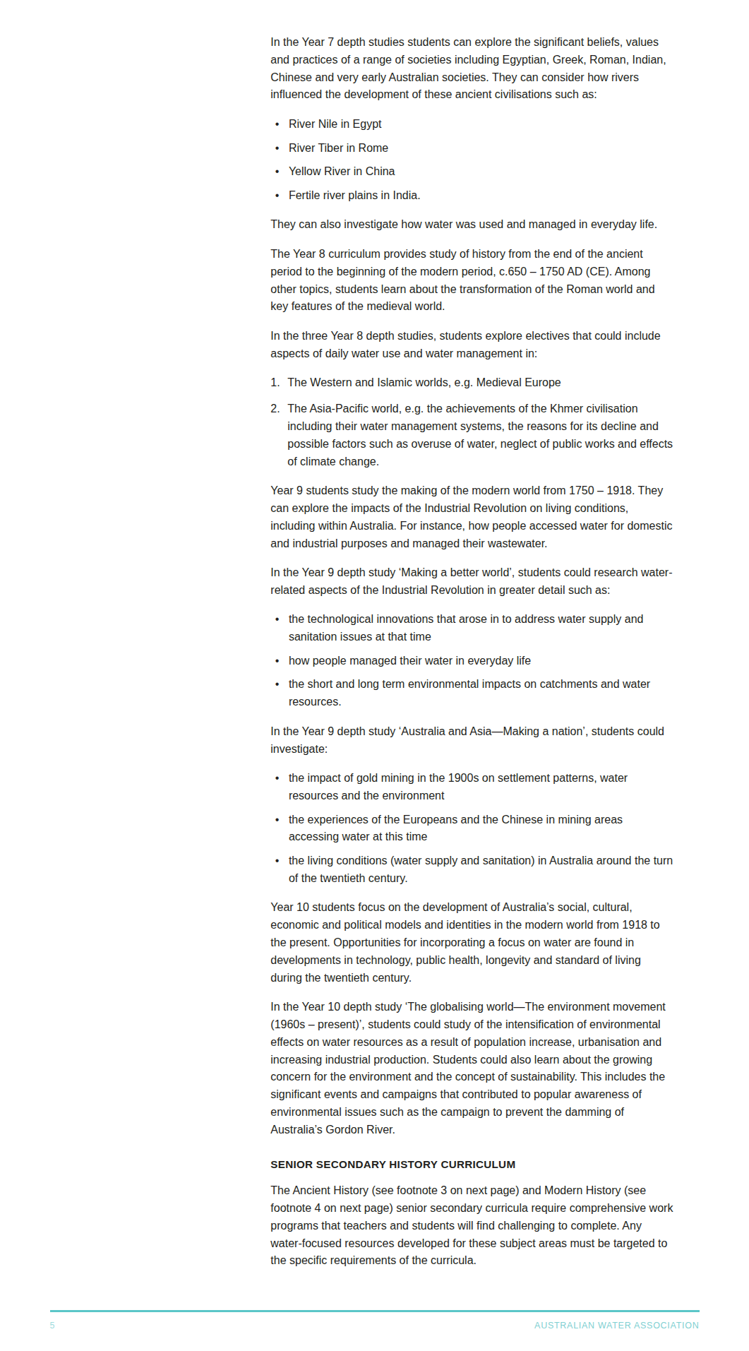In the Year 7 depth studies students can explore the significant beliefs, values and practices of a range of societies including Egyptian, Greek, Roman, Indian, Chinese and very early Australian societies. They can consider how rivers influenced the development of these ancient civilisations such as:
River Nile in Egypt
River Tiber in Rome
Yellow River in China
Fertile river plains in India.
They can also investigate how water was used and managed in everyday life.
The Year 8 curriculum provides study of history from the end of the ancient period to the beginning of the modern period, c.650 – 1750 AD (CE). Among other topics, students learn about the transformation of the Roman world and key features of the medieval world.
In the three Year 8 depth studies, students explore electives that could include aspects of daily water use and water management in:
The Western and Islamic worlds, e.g. Medieval Europe
The Asia-Pacific world, e.g. the achievements of the Khmer civilisation including their water management systems, the reasons for its decline and possible factors such as overuse of water, neglect of public works and effects of climate change.
Year 9 students study the making of the modern world from 1750 – 1918. They can explore the impacts of the Industrial Revolution on living conditions, including within Australia. For instance, how people accessed water for domestic and industrial purposes and managed their wastewater.
In the Year 9 depth study ‘Making a better world’, students could research water-related aspects of the Industrial Revolution in greater detail such as:
the technological innovations that arose in to address water supply and sanitation issues at that time
how people managed their water in everyday life
the short and long term environmental impacts on catchments and water resources.
In the Year 9 depth study ‘Australia and Asia—Making a nation’, students could investigate:
the impact of gold mining in the 1900s on settlement patterns, water resources and the environment
the experiences of the Europeans and the Chinese in mining areas accessing water at this time
the living conditions (water supply and sanitation) in Australia around the turn of the twentieth century.
Year 10 students focus on the development of Australia’s social, cultural, economic and political models and identities in the modern world from 1918 to the present. Opportunities for incorporating a focus on water are found in developments in technology, public health, longevity and standard of living during the twentieth century.
In the Year 10 depth study ‘The globalising world—The environment movement (1960s – present)’, students could study of the intensification of environmental effects on water resources as a result of population increase, urbanisation and increasing industrial production. Students could also learn about the growing concern for the environment and the concept of sustainability. This includes the significant events and campaigns that contributed to popular awareness of environmental issues such as the campaign to prevent the damming of Australia’s Gordon River.
Senior secondary history curriculum
The Ancient History (see footnote 3 on next page) and Modern History (see footnote 4 on next page) senior secondary curricula require comprehensive work programs that teachers and students will find challenging to complete. Any water-focused resources developed for these subject areas must be targeted to the specific requirements of the curricula.
5 Australian Water Association